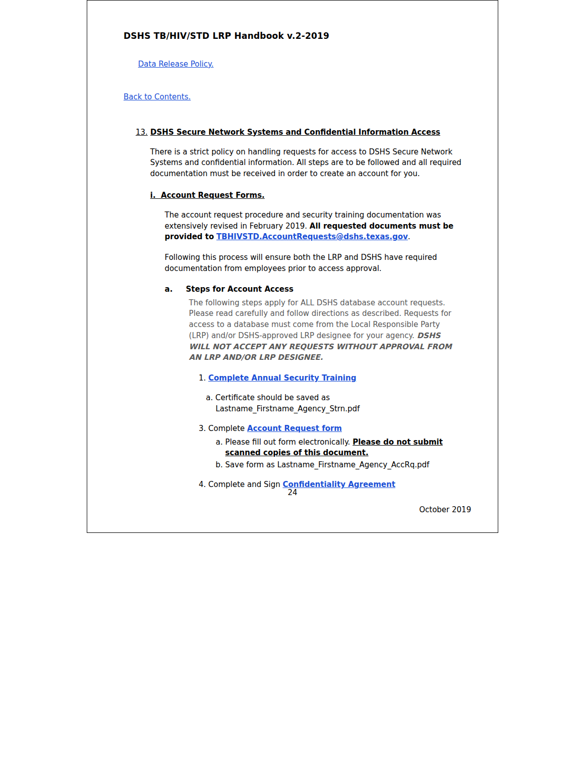DSHS TB/HIV/STD LRP Handbook v.2-2019
Data Release Policy.
Back to Contents.
13. DSHS Secure Network Systems and Confidential Information Access
There is a strict policy on handling requests for access to DSHS Secure Network Systems and confidential information. All steps are to be followed and all required documentation must be received in order to create an account for you.
i. Account Request Forms.
The account request procedure and security training documentation was extensively revised in February 2019. All requested documents must be provided to TBHIVSTD.AccountRequests@dshs.texas.gov.
Following this process will ensure both the LRP and DSHS have required documentation from employees prior to access approval.
a. Steps for Account Access
The following steps apply for ALL DSHS database account requests. Please read carefully and follow directions as described. Requests for access to a database must come from the Local Responsible Party (LRP) and/or DSHS-approved LRP designee for your agency. DSHS WILL NOT ACCEPT ANY REQUESTS WITHOUT APPROVAL FROM AN LRP AND/OR LRP DESIGNEE.
Complete Annual Security Training
a. Certificate should be saved as Lastname_Firstname_Agency_Strn.pdf
Complete Account Request form
Please fill out form electronically. Please do not submit scanned copies of this document.
Save form as Lastname_Firstname_Agency_AccRq.pdf
Complete and Sign Confidentiality Agreement
24
October 2019